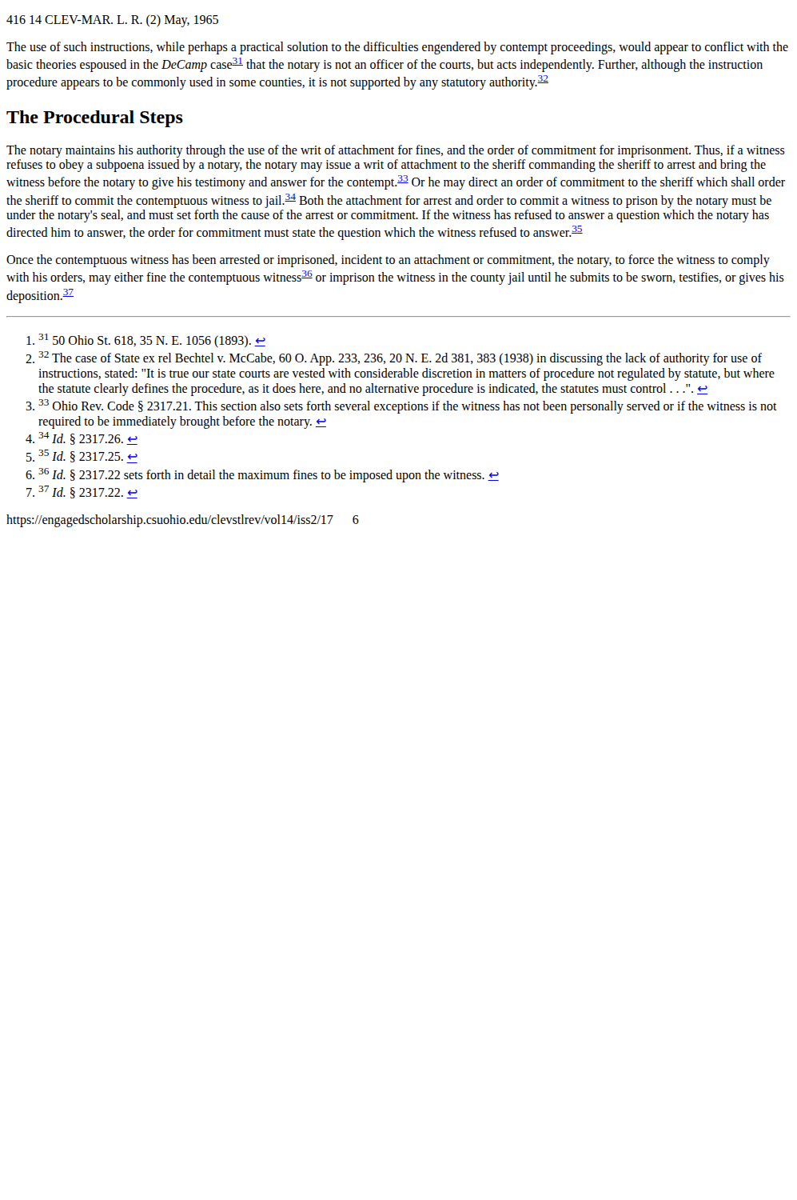416 14 CLEV-MAR. L. R. (2) May, 1965
The use of such instructions, while perhaps a practical solution to the difficulties engendered by contempt proceedings, would appear to conflict with the basic theories espoused in the DeCamp case31 that the notary is not an officer of the courts, but acts independently. Further, although the instruction procedure appears to be commonly used in some counties, it is not supported by any statutory authority.32
The Procedural Steps
The notary maintains his authority through the use of the writ of attachment for fines, and the order of commitment for imprisonment. Thus, if a witness refuses to obey a subpoena issued by a notary, the notary may issue a writ of attachment to the sheriff commanding the sheriff to arrest and bring the witness before the notary to give his testimony and answer for the contempt.33 Or he may direct an order of commitment to the sheriff which shall order the sheriff to commit the contemptuous witness to jail.34 Both the attachment for arrest and order to commit a witness to prison by the notary must be under the notary's seal, and must set forth the cause of the arrest or commitment. If the witness has refused to answer a question which the notary has directed him to answer, the order for commitment must state the question which the witness refused to answer.35
Once the contemptuous witness has been arrested or imprisoned, incident to an attachment or commitment, the notary, to force the witness to comply with his orders, may either fine the contemptuous witness36 or imprison the witness in the county jail until he submits to be sworn, testifies, or gives his deposition.37
31 50 Ohio St. 618, 35 N. E. 1056 (1893). ↩
32 The case of State ex rel Bechtel v. McCabe, 60 O. App. 233, 236, 20 N. E. 2d 381, 383 (1938) in discussing the lack of authority for use of instructions, stated: "It is true our state courts are vested with considerable discretion in matters of procedure not regulated by statute, but where the statute clearly defines the procedure, as it does here, and no alternative procedure is indicated, the statutes must control . . .". ↩
33 Ohio Rev. Code § 2317.21. This section also sets forth several exceptions if the witness has not been personally served or if the witness is not required to be immediately brought before the notary. ↩
34 Id. § 2317.26. ↩
35 Id. § 2317.25. ↩
36 Id. § 2317.22 sets forth in detail the maximum fines to be imposed upon the witness. ↩
37 Id. § 2317.22. ↩
https://engagedscholarship.csuohio.edu/clevstlrev/vol14/iss2/17 6